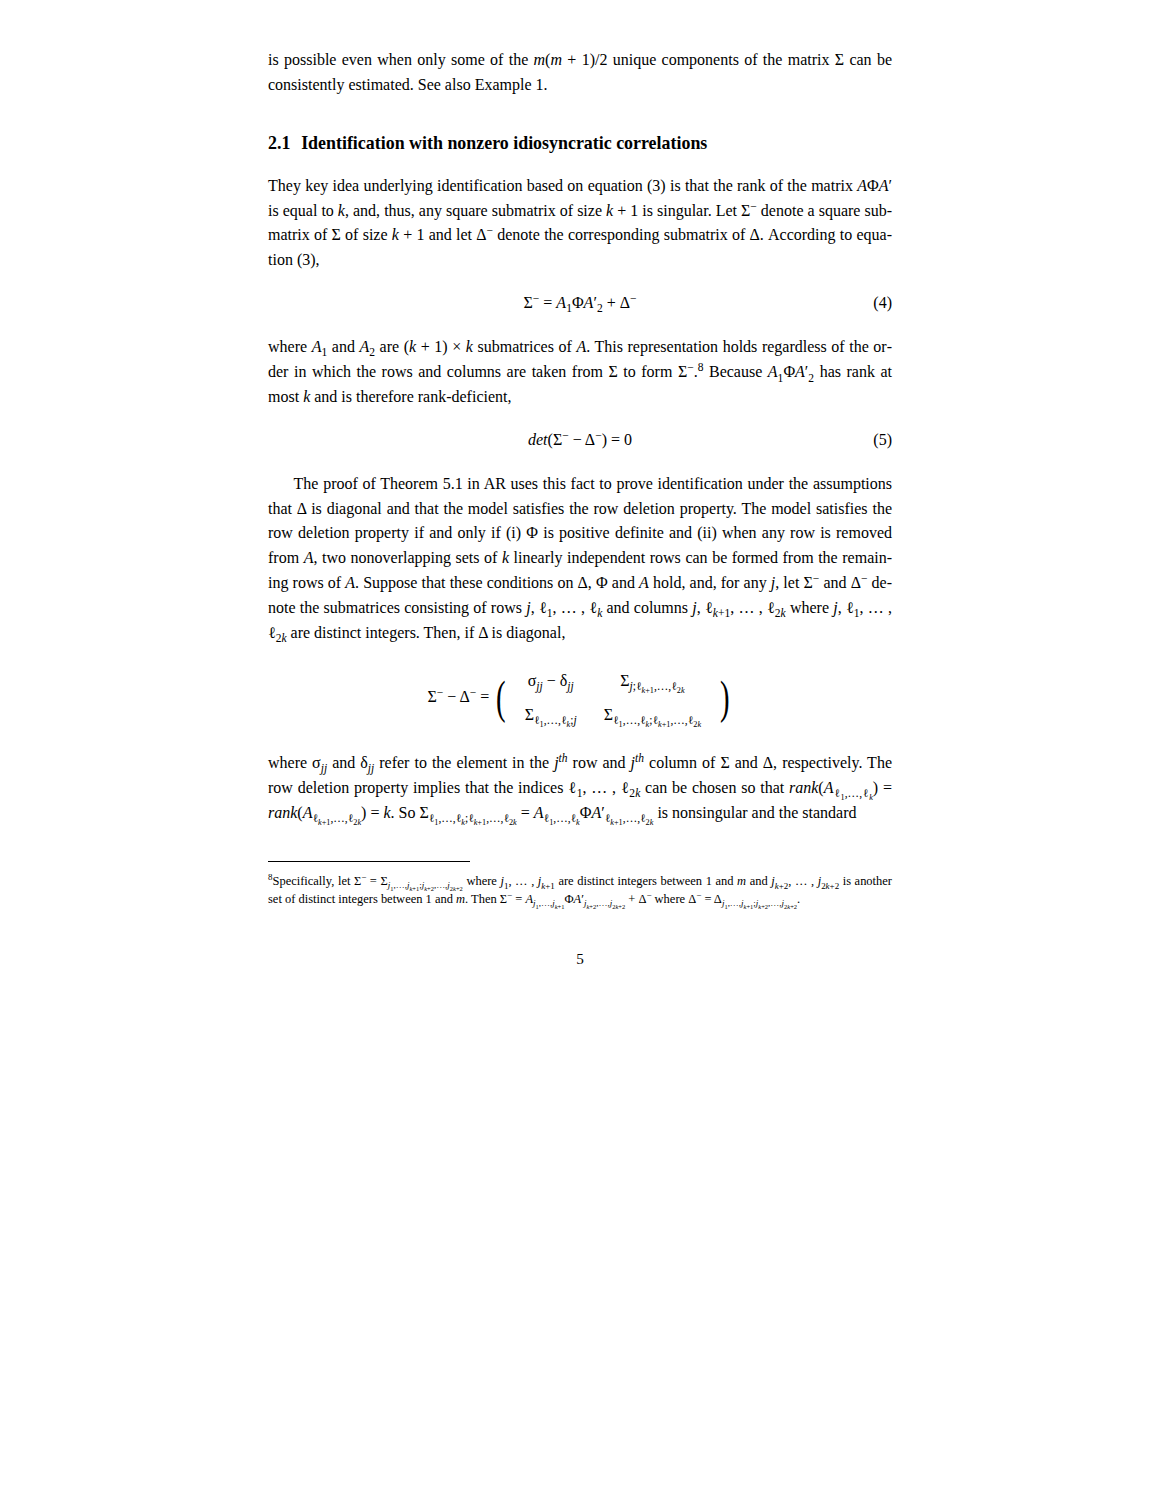is possible even when only some of the m(m + 1)/2 unique components of the matrix Σ can be consistently estimated. See also Example 1.
2.1 Identification with nonzero idiosyncratic correlations
They key idea underlying identification based on equation (3) is that the rank of the matrix AΦA′ is equal to k, and, thus, any square submatrix of size k + 1 is singular. Let Σ− denote a square submatrix of Σ of size k + 1 and let Δ− denote the corresponding submatrix of Δ. According to equation (3),
Σ− = A1ΦA′2 + Δ−
(4)
where A1 and A2 are (k + 1) × k submatrices of A. This representation holds regardless of the order in which the rows and columns are taken from Σ to form Σ−.8 Because A1ΦA′2 has rank at most k and is therefore rank-deficient,
det(Σ− − Δ−) = 0
(5)
The proof of Theorem 5.1 in AR uses this fact to prove identification under the assumptions that Δ is diagonal and that the model satisfies the row deletion property. The model satisfies the row deletion property if and only if (i) Φ is positive definite and (ii) when any row is removed from A, two nonoverlapping sets of k linearly independent rows can be formed from the remaining rows of A. Suppose that these conditions on Δ, Φ and A hold, and, for any j, let Σ− and Δ− denote the submatrices consisting of rows j, ℓ1, … , ℓk and columns j, ℓk+1, … , ℓ2k where j, ℓ1, … , ℓ2k are distinct integers. Then, if Δ is diagonal,
Σ− − Δ− = (
| σ jj − δ jj | Σ j ;ℓ k +1 ,…,ℓ 2 k |
| Σ ℓ 1 ,…,ℓ k ; j | Σ ℓ 1 ,…,ℓ k ;ℓ k +1 ,…,ℓ 2 k |
)
where σjj and δjj refer to the element in the jth row and jth column of Σ and Δ, respectively. The row deletion property implies that the indices ℓ1, … , ℓ2k can be chosen so that rank(Aℓ1,…,ℓk) = rank(Aℓk+1,…,ℓ2k) = k. So Σℓ1,…,ℓk;ℓk+1,…,ℓ2k = Aℓ1,…,ℓkΦA′ℓk+1,…,ℓ2k is nonsingular and the standard
8 Specifically, let Σ− = Σj1,…,jk+1;jk+2,…,j2k+2 where j1, … , jk+1 are distinct integers between 1 and m and jk+2, … , j2k+2 is another set of distinct integers between 1 and m. Then Σ− = Aj1,…,jk+1ΦA′jk+2,…,j2k+2 + Δ− where Δ− = Δj1,…,jk+1;jk+2,…,j2k+2.
5